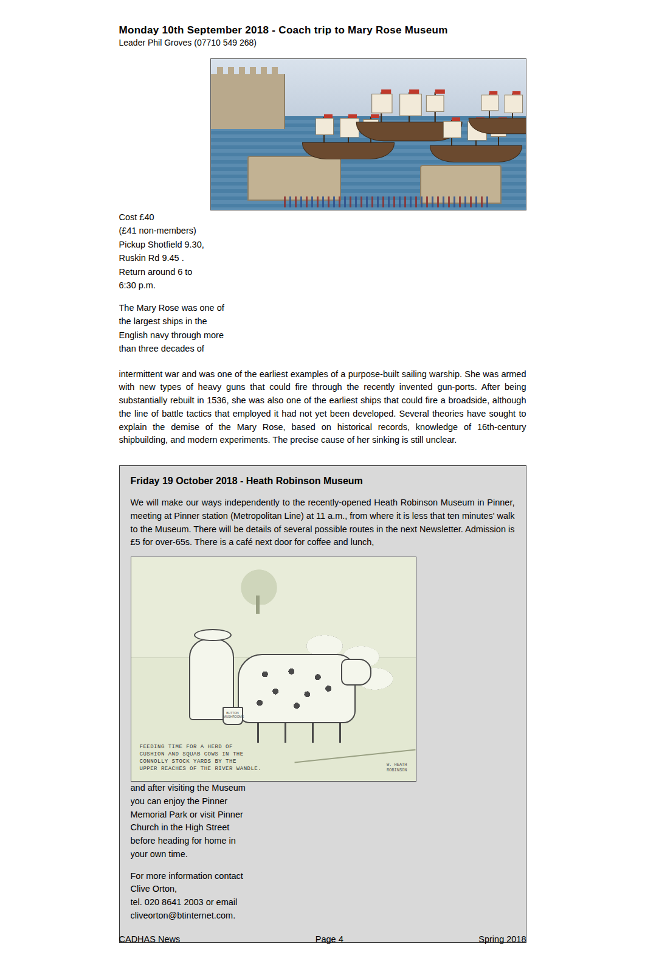Monday 10th September 2018 - Coach trip to Mary Rose Museum
Leader Phil Groves (07710 549 268)
Cost £40
(£41 non-members)
Pickup Shotfield 9.30,
Ruskin Rd 9.45 .
Return around 6 to
6:30 p.m.
The Mary Rose was one of the largest ships in the English navy through more than three decades of
intermittent war and was one of the earliest examples of a purpose-built sailing warship. She was armed with new types of heavy guns that could fire through the recently invented gun-ports. After being substantially rebuilt in 1536, she was also one of the earliest ships that could fire a broadside, although the line of battle tactics that employed it had not yet been developed. Several theories have sought to explain the demise of the Mary Rose, based on historical records, knowledge of 16th-century shipbuilding, and modern experiments. The precise cause of her sinking is still unclear.
Friday 19 October 2018 - Heath Robinson Museum
We will make our ways independently to the recently-opened Heath Robinson Museum in Pinner, meeting at Pinner station (Metropolitan Line) at 11 a.m., from where it is less that ten minutes' walk to the Museum. There will be details of several possible routes in the next Newsletter. Admission is £5 for over-65s. There is a café next door for coffee and lunch,
BUTTON
MUSHROOMS
Feeding time for a herd of
cushion and squab cows in the
Connolly stock yards by the
upper reaches of the River Wandle.
W. HEATH
ROBINSON
and after visiting the Museum you can enjoy the Pinner Memorial Park or visit Pinner Church in the High Street before heading for home in your own time.
For more information contact Clive Orton,
tel. 020 8641 2003 or email
cliveorton@btinternet.com.
CADHAS News Page 4 Spring 2018